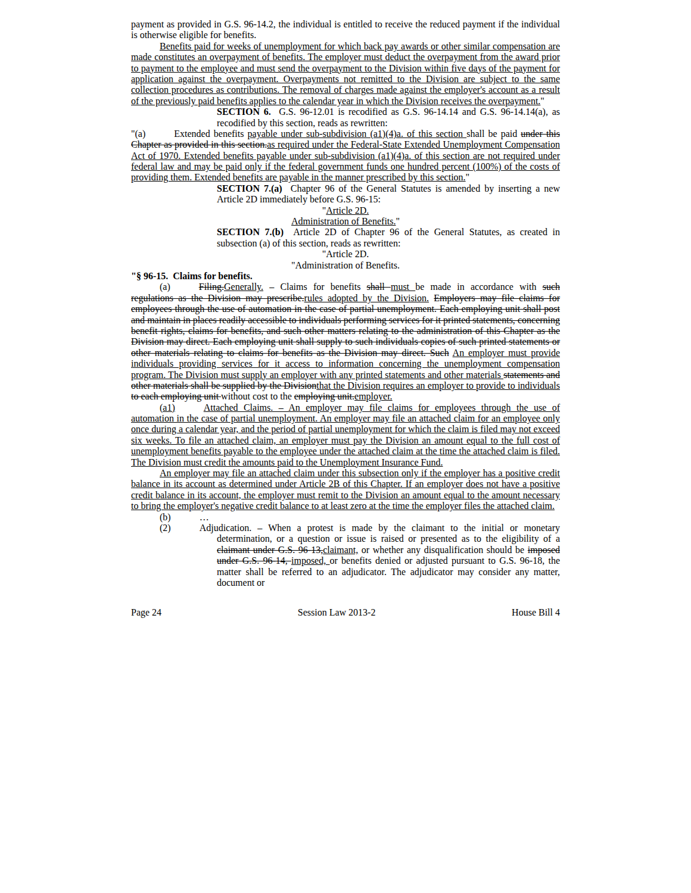payment as provided in G.S. 96-14.2, the individual is entitled to receive the reduced payment if the individual is otherwise eligible for benefits.
Benefits paid for weeks of unemployment for which back pay awards or other similar compensation are made constitutes an overpayment of benefits. The employer must deduct the overpayment from the award prior to payment to the employee and must send the overpayment to the Division within five days of the payment for application against the overpayment. Overpayments not remitted to the Division are subject to the same collection procedures as contributions. The removal of charges made against the employer's account as a result of the previously paid benefits applies to the calendar year in which the Division receives the overpayment."
SECTION 6. G.S. 96-12.01 is recodified as G.S. 96-14.14 and G.S. 96-14.14(a), as recodified by this section, reads as rewritten:
"(a) Extended benefits payable under sub-subdivision (a1)(4)a. of this section shall be paid under this Chapter as provided in this section.as required under the Federal-State Extended Unemployment Compensation Act of 1970. Extended benefits payable under sub-subdivision (a1)(4)a. of this section are not required under federal law and may be paid only if the federal government funds one hundred percent (100%) of the costs of providing them. Extended benefits are payable in the manner prescribed by this section."
SECTION 7.(a) Chapter 96 of the General Statutes is amended by inserting a new Article 2D immediately before G.S. 96-15:
"Article 2D.
Administration of Benefits."
SECTION 7.(b) Article 2D of Chapter 96 of the General Statutes, as created in subsection (a) of this section, reads as rewritten:
"Article 2D.
"Administration of Benefits.
"§ 96-15. Claims for benefits.
(a) Filing.Generally. – Claims for benefits shall must be made in accordance with such regulations as the Division may prescribe.rules adopted by the Division. Employers may file claims for employees through the use of automation in the case of partial unemployment. Each employing unit shall post and maintain in places readily accessible to individuals performing services for it printed statements, concerning benefit rights, claims for benefits, and such other matters relating to the administration of this Chapter as the Division may direct. Each employing unit shall supply to such individuals copies of such printed statements or other materials relating to claims for benefits as the Division may direct. Such An employer must provide individuals providing services for it access to information concerning the unemployment compensation program. The Division must supply an employer with any printed statements and other materials statements and other materials shall be supplied by the Divisionthat the Division requires an employer to provide to individuals to each employing unit without cost to the employing unit.employer.
(a1) Attached Claims. – An employer may file claims for employees through the use of automation in the case of partial unemployment. An employer may file an attached claim for an employee only once during a calendar year, and the period of partial unemployment for which the claim is filed may not exceed six weeks. To file an attached claim, an employer must pay the Division an amount equal to the full cost of unemployment benefits payable to the employee under the attached claim at the time the attached claim is filed. The Division must credit the amounts paid to the Unemployment Insurance Fund.
An employer may file an attached claim under this subsection only if the employer has a positive credit balance in its account as determined under Article 2B of this Chapter. If an employer does not have a positive credit balance in its account, the employer must remit to the Division an amount equal to the amount necessary to bring the employer's negative credit balance to at least zero at the time the employer files the attached claim.
(b) …
(2) Adjudication. – When a protest is made by the claimant to the initial or monetary determination, or a question or issue is raised or presented as to the eligibility of a claimant under G.S. 96-13,claimant, or whether any disqualification should be imposed under G.S. 96-14, imposed, or benefits denied or adjusted pursuant to G.S. 96-18, the matter shall be referred to an adjudicator. The adjudicator may consider any matter, document or
Page 24 Session Law 2013-2 House Bill 4